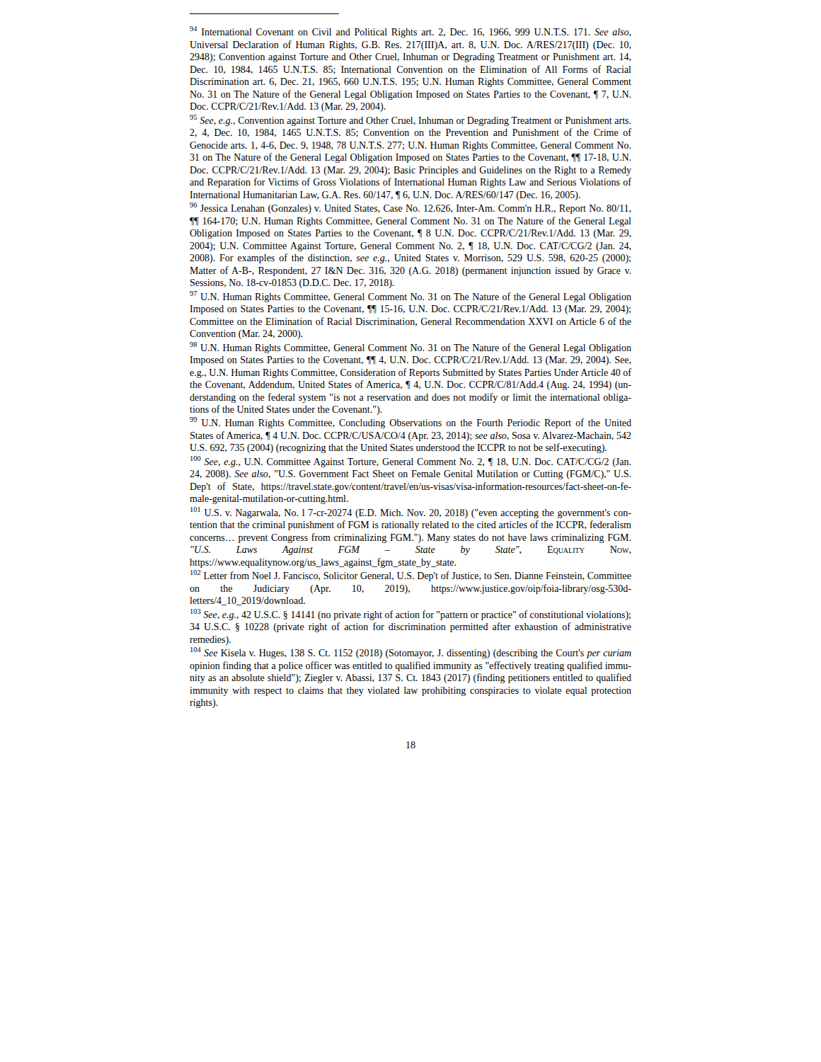94 International Covenant on Civil and Political Rights art. 2, Dec. 16, 1966, 999 U.N.T.S. 171. See also, Universal Declaration of Human Rights, G.B. Res. 217(III)A, art. 8, U.N. Doc. A/RES/217(III) (Dec. 10, 2948); Convention against Torture and Other Cruel, Inhuman or Degrading Treatment or Punishment art. 14, Dec. 10, 1984, 1465 U.N.T.S. 85; International Convention on the Elimination of All Forms of Racial Discrimination art. 6, Dec. 21, 1965, 660 U.N.T.S. 195; U.N. Human Rights Committee, General Comment No. 31 on The Nature of the General Legal Obligation Imposed on States Parties to the Covenant, ¶ 7, U.N. Doc. CCPR/C/21/Rev.1/Add. 13 (Mar. 29, 2004).
95 See, e.g., Convention against Torture and Other Cruel, Inhuman or Degrading Treatment or Punishment arts. 2, 4, Dec. 10, 1984, 1465 U.N.T.S. 85; Convention on the Prevention and Punishment of the Crime of Genocide arts. 1, 4-6, Dec. 9, 1948, 78 U.N.T.S. 277; U.N. Human Rights Committee, General Comment No. 31 on The Nature of the General Legal Obligation Imposed on States Parties to the Covenant, ¶¶ 17-18, U.N. Doc. CCPR/C/21/Rev.1/Add. 13 (Mar. 29, 2004); Basic Principles and Guidelines on the Right to a Remedy and Reparation for Victims of Gross Violations of International Human Rights Law and Serious Violations of International Humanitarian Law, G.A. Res. 60/147, ¶ 6, U.N. Doc. A/RES/60/147 (Dec. 16, 2005).
96 Jessica Lenahan (Gonzales) v. United States, Case No. 12.626, Inter-Am. Comm'n H.R., Report No. 80/11, ¶¶ 164-170; U.N. Human Rights Committee, General Comment No. 31 on The Nature of the General Legal Obligation Imposed on States Parties to the Covenant, ¶ 8 U.N. Doc. CCPR/C/21/Rev.1/Add. 13 (Mar. 29, 2004); U.N. Committee Against Torture, General Comment No. 2, ¶ 18, U.N. Doc. CAT/C/CG/2 (Jan. 24, 2008). For examples of the distinction, see e.g., United States v. Morrison, 529 U.S. 598, 620-25 (2000); Matter of A-B-, Respondent, 27 I&N Dec. 316, 320 (A.G. 2018) (permanent injunction issued by Grace v. Sessions, No. 18-cv-01853 (D.D.C. Dec. 17, 2018).
97 U.N. Human Rights Committee, General Comment No. 31 on The Nature of the General Legal Obligation Imposed on States Parties to the Covenant, ¶¶ 15-16, U.N. Doc. CCPR/C/21/Rev.1/Add. 13 (Mar. 29, 2004); Committee on the Elimination of Racial Discrimination, General Recommendation XXVI on Article 6 of the Convention (Mar. 24, 2000).
98 U.N. Human Rights Committee, General Comment No. 31 on The Nature of the General Legal Obligation Imposed on States Parties to the Covenant, ¶¶ 4, U.N. Doc. CCPR/C/21/Rev.1/Add. 13 (Mar. 29, 2004). See, e.g., U.N. Human Rights Committee, Consideration of Reports Submitted by States Parties Under Article 40 of the Covenant, Addendum, United States of America, ¶ 4, U.N. Doc. CCPR/C/81/Add.4 (Aug. 24, 1994) (understanding on the federal system "is not a reservation and does not modify or limit the international obligations of the United States under the Covenant.").
99 U.N. Human Rights Committee, Concluding Observations on the Fourth Periodic Report of the United States of America, ¶ 4 U.N. Doc. CCPR/C/USA/CO/4 (Apr. 23, 2014); see also, Sosa v. Alvarez-Machain, 542 U.S. 692, 735 (2004) (recognizing that the United States understood the ICCPR to not be self-executing).
100 See, e.g., U.N. Committee Against Torture, General Comment No. 2, ¶ 18, U.N. Doc. CAT/C/CG/2 (Jan. 24, 2008). See also, "U.S. Government Fact Sheet on Female Genital Mutilation or Cutting (FGM/C)," U.S. Dep't of State, https://travel.state.gov/content/travel/en/us-visas/visa-information-resources/fact-sheet-on-female-genital-mutilation-or-cutting.html.
101 U.S. v. Nagarwala, No. l 7-cr-20274 (E.D. Mich. Nov. 20, 2018) ("even accepting the government's contention that the criminal punishment of FGM is rationally related to the cited articles of the ICCPR, federalism concerns… prevent Congress from criminalizing FGM."). Many states do not have laws criminalizing FGM. "U.S. Laws Against FGM – State by State", Equality Now, https://www.equalitynow.org/us_laws_against_fgm_state_by_state.
102 Letter from Noel J. Fancisco, Solicitor General, U.S. Dep't of Justice, to Sen. Dianne Feinstein, Committee on the Judiciary (Apr. 10, 2019), https://www.justice.gov/oip/foia-library/osg-530d-letters/4_10_2019/download.
103 See, e.g., 42 U.S.C. § 14141 (no private right of action for "pattern or practice" of constitutional violations); 34 U.S.C. § 10228 (private right of action for discrimination permitted after exhaustion of administrative remedies).
104 See Kisela v. Huges, 138 S. Ct. 1152 (2018) (Sotomayor, J. dissenting) (describing the Court's per curiam opinion finding that a police officer was entitled to qualified immunity as "effectively treating qualified immunity as an absolute shield"); Ziegler v. Abassi, 137 S. Ct. 1843 (2017) (finding petitioners entitled to qualified immunity with respect to claims that they violated law prohibiting conspiracies to violate equal protection rights).
18